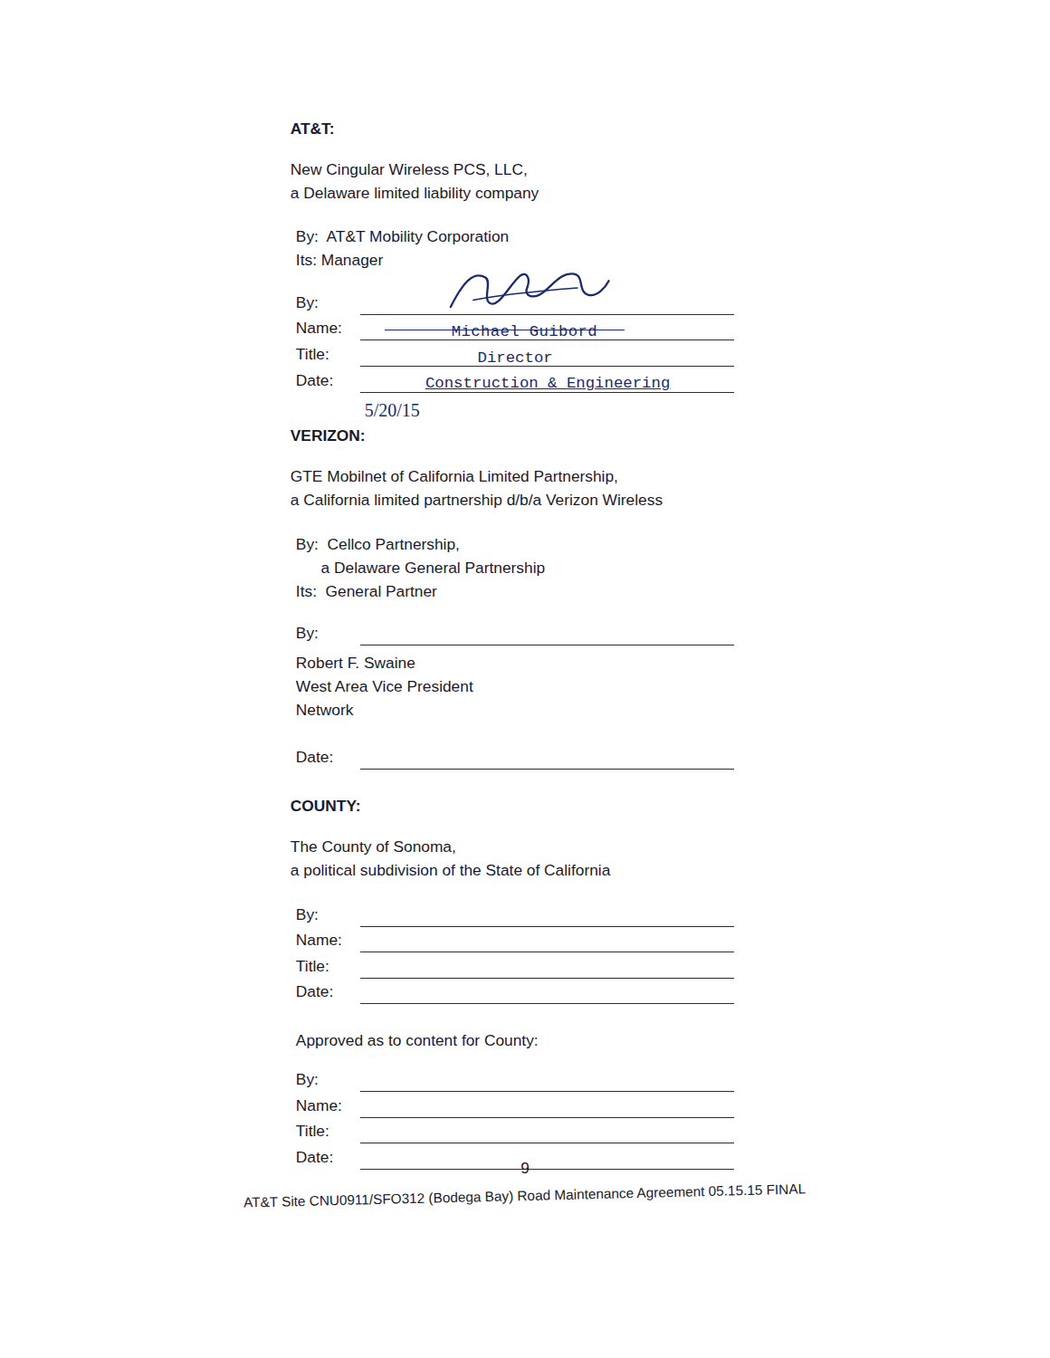AT&T:
New Cingular Wireless PCS, LLC,
a Delaware limited liability company
By: AT&T Mobility Corporation
Its: Manager
By:
Name: Michael Guibord
Title: Director
Date: Construction & Engineering
5/20/15
VERIZON:
GTE Mobilnet of California Limited Partnership,
a California limited partnership d/b/a Verizon Wireless
By: Cellco Partnership,
a Delaware General Partnership
Its: General Partner
By:
Robert F. Swaine
West Area Vice President
Network
Date:
COUNTY:
The County of Sonoma,
a political subdivision of the State of California
By:
Name:
Title:
Date:
Approved as to content for County:
By:
Name:
Title:
Date:
9
AT&T Site CNU0911/SFO312 (Bodega Bay) Road Maintenance Agreement 05.15.15 FINAL